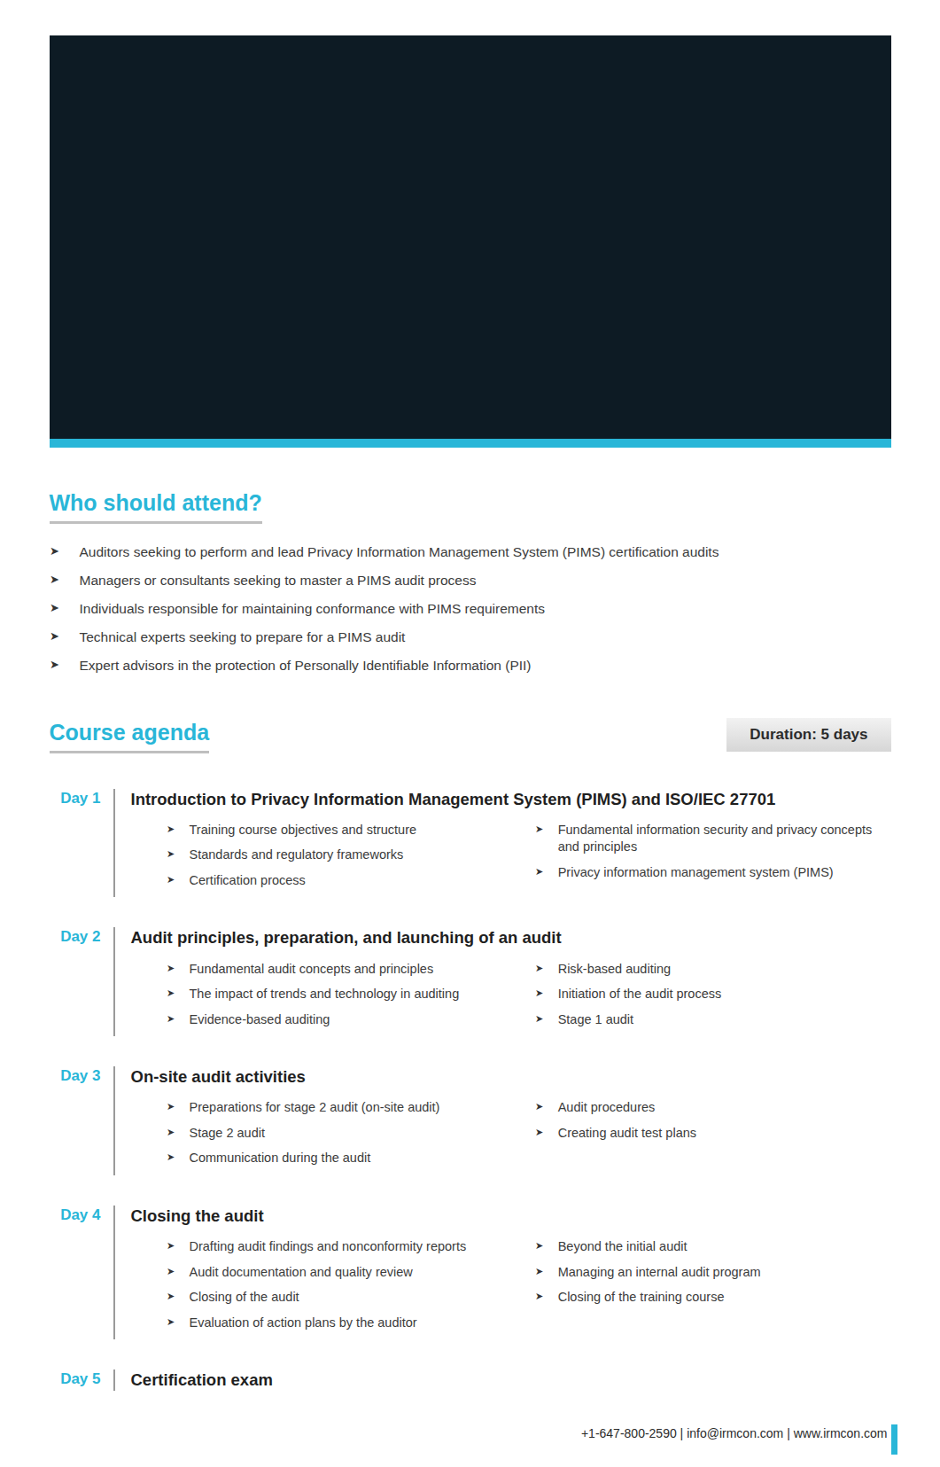Who should attend?
Auditors seeking to perform and lead Privacy Information Management System (PIMS) certification audits
Managers or consultants seeking to master a PIMS audit process
Individuals responsible for maintaining conformance with PIMS requirements
Technical experts seeking to prepare for a PIMS audit
Expert advisors in the protection of Personally Identifiable Information (PII)
Course agenda
Duration: 5 days
Day 1
Introduction to Privacy Information Management System (PIMS) and ISO/IEC 27701
Training course objectives and structure
Standards and regulatory frameworks
Certification process
Fundamental information security and privacy concepts and principles
Privacy information management system (PIMS)
Day 2
Audit principles, preparation, and launching of an audit
Fundamental audit concepts and principles
The impact of trends and technology in auditing
Evidence-based auditing
Risk-based auditing
Initiation of the audit process
Stage 1 audit
Day 3
On-site audit activities
Preparations for stage 2 audit (on-site audit)
Stage 2 audit
Communication during the audit
Audit procedures
Creating audit test plans
Day 4
Closing the audit
Drafting audit findings and nonconformity reports
Audit documentation and quality review
Closing of the audit
Evaluation of action plans by the auditor
Beyond the initial audit
Managing an internal audit program
Closing of the training course
Day 5
Certification exam
+1-647-800-2590 | info@irmcon.com | www.irmcon.com